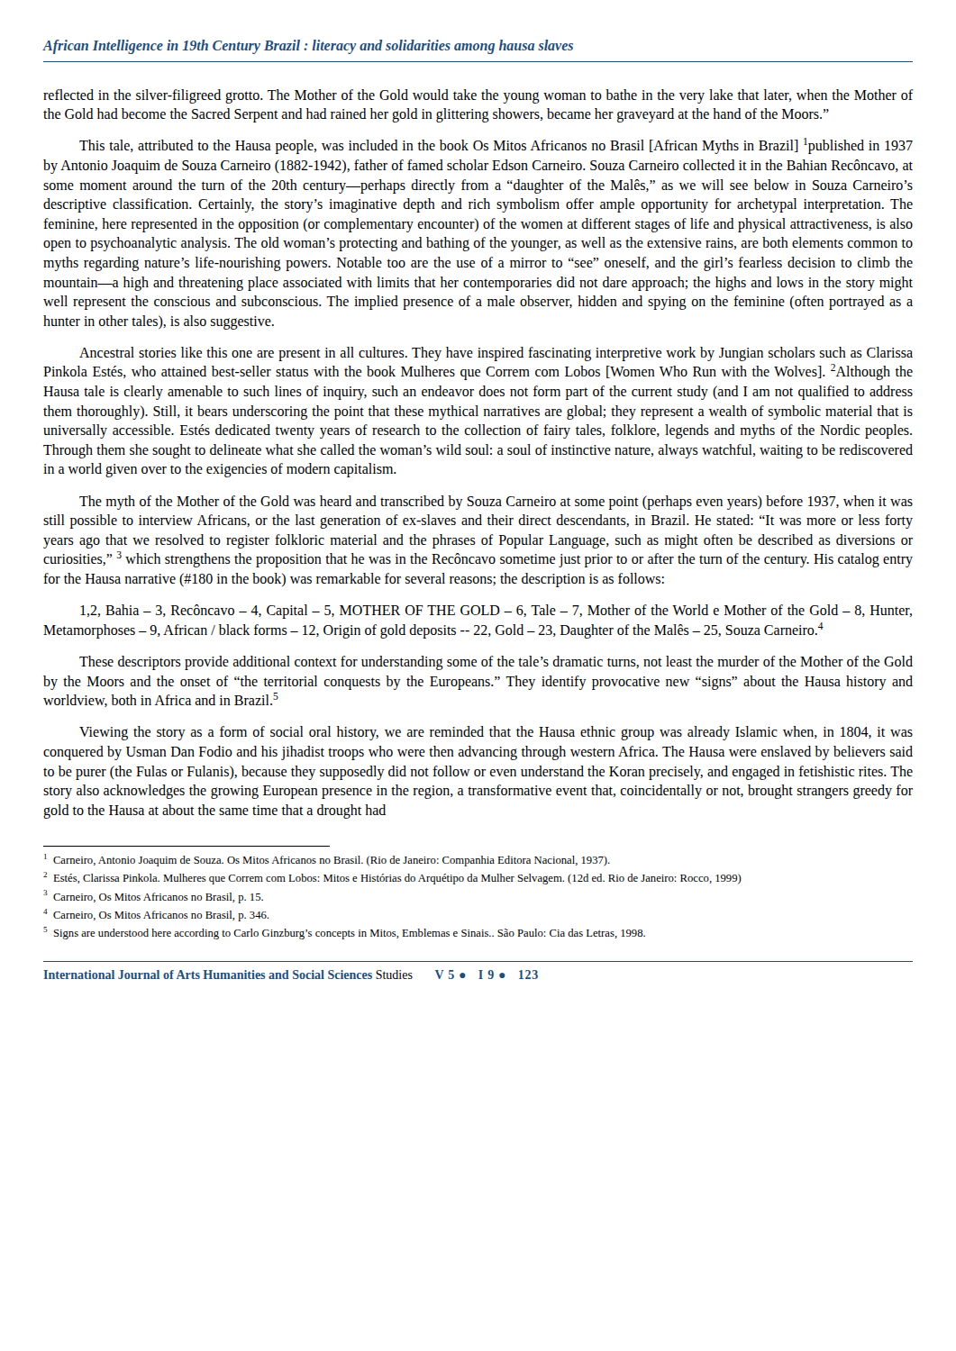African Intelligence in 19th Century Brazil : literacy and solidarities among hausa slaves
reflected in the silver-filigreed grotto. The Mother of the Gold would take the young woman to bathe in the very lake that later, when the Mother of the Gold had become the Sacred Serpent and had rained her gold in glittering showers, became her graveyard at the hand of the Moors.”
This tale, attributed to the Hausa people, was included in the book Os Mitos Africanos no Brasil [African Myths in Brazil] 1published in 1937 by Antonio Joaquim de Souza Carneiro (1882-1942), father of famed scholar Edson Carneiro. Souza Carneiro collected it in the Bahian Recôncavo, at some moment around the turn of the 20th century—perhaps directly from a “daughter of the Malês,” as we will see below in Souza Carneiro’s descriptive classification. Certainly, the story’s imaginative depth and rich symbolism offer ample opportunity for archetypal interpretation. The feminine, here represented in the opposition (or complementary encounter) of the women at different stages of life and physical attractiveness, is also open to psychoanalytic analysis. The old woman’s protecting and bathing of the younger, as well as the extensive rains, are both elements common to myths regarding nature’s life-nourishing powers. Notable too are the use of a mirror to “see” oneself, and the girl’s fearless decision to climb the mountain—a high and threatening place associated with limits that her contemporaries did not dare approach; the highs and lows in the story might well represent the conscious and subconscious. The implied presence of a male observer, hidden and spying on the feminine (often portrayed as a hunter in other tales), is also suggestive.
Ancestral stories like this one are present in all cultures. They have inspired fascinating interpretive work by Jungian scholars such as Clarissa Pinkola Estés, who attained best-seller status with the book Mulheres que Correm com Lobos [Women Who Run with the Wolves]. 2Although the Hausa tale is clearly amenable to such lines of inquiry, such an endeavor does not form part of the current study (and I am not qualified to address them thoroughly). Still, it bears underscoring the point that these mythical narratives are global; they represent a wealth of symbolic material that is universally accessible. Estés dedicated twenty years of research to the collection of fairy tales, folklore, legends and myths of the Nordic peoples. Through them she sought to delineate what she called the woman’s wild soul: a soul of instinctive nature, always watchful, waiting to be rediscovered in a world given over to the exigencies of modern capitalism.
The myth of the Mother of the Gold was heard and transcribed by Souza Carneiro at some point (perhaps even years) before 1937, when it was still possible to interview Africans, or the last generation of ex-slaves and their direct descendants, in Brazil. He stated: “It was more or less forty years ago that we resolved to register folkloric material and the phrases of Popular Language, such as might often be described as diversions or curiosities,” 3 which strengthens the proposition that he was in the Recôncavo sometime just prior to or after the turn of the century. His catalog entry for the Hausa narrative (#180 in the book) was remarkable for several reasons; the description is as follows:
1,2, Bahia – 3, Recôncavo – 4, Capital – 5, MOTHER OF THE GOLD – 6, Tale – 7, Mother of the World e Mother of the Gold – 8, Hunter, Metamorphoses – 9, African / black forms – 12, Origin of gold deposits -- 22, Gold – 23, Daughter of the Malês – 25, Souza Carneiro.4
These descriptors provide additional context for understanding some of the tale’s dramatic turns, not least the murder of the Mother of the Gold by the Moors and the onset of “the territorial conquests by the Europeans.” They identify provocative new “signs” about the Hausa history and worldview, both in Africa and in Brazil.5
Viewing the story as a form of social oral history, we are reminded that the Hausa ethnic group was already Islamic when, in 1804, it was conquered by Usman Dan Fodio and his jihadist troops who were then advancing through western Africa. The Hausa were enslaved by believers said to be purer (the Fulas or Fulanis), because they supposedly did not follow or even understand the Koran precisely, and engaged in fetishistic rites. The story also acknowledges the growing European presence in the region, a transformative event that, coincidentally or not, brought strangers greedy for gold to the Hausa at about the same time that a drought had
1 Carneiro, Antonio Joaquim de Souza. Os Mitos Africanos no Brasil. (Rio de Janeiro: Companhia Editora Nacional, 1937).
2 Estés, Clarissa Pinkola. Mulheres que Correm com Lobos: Mitos e Histórias do Arquétipo da Mulher Selvagem. (12d ed. Rio de Janeiro: Rocco, 1999)
3 Carneiro, Os Mitos Africanos no Brasil, p. 15.
4 Carneiro, Os Mitos Africanos no Brasil, p. 346.
5 Signs are understood here according to Carlo Ginzburg’s concepts in Mitos, Emblemas e Sinais.. São Paulo: Cia das Letras, 1998.
International Journal of Arts Humanities and Social Sciences Studies V 5 ● I 9 ● 123